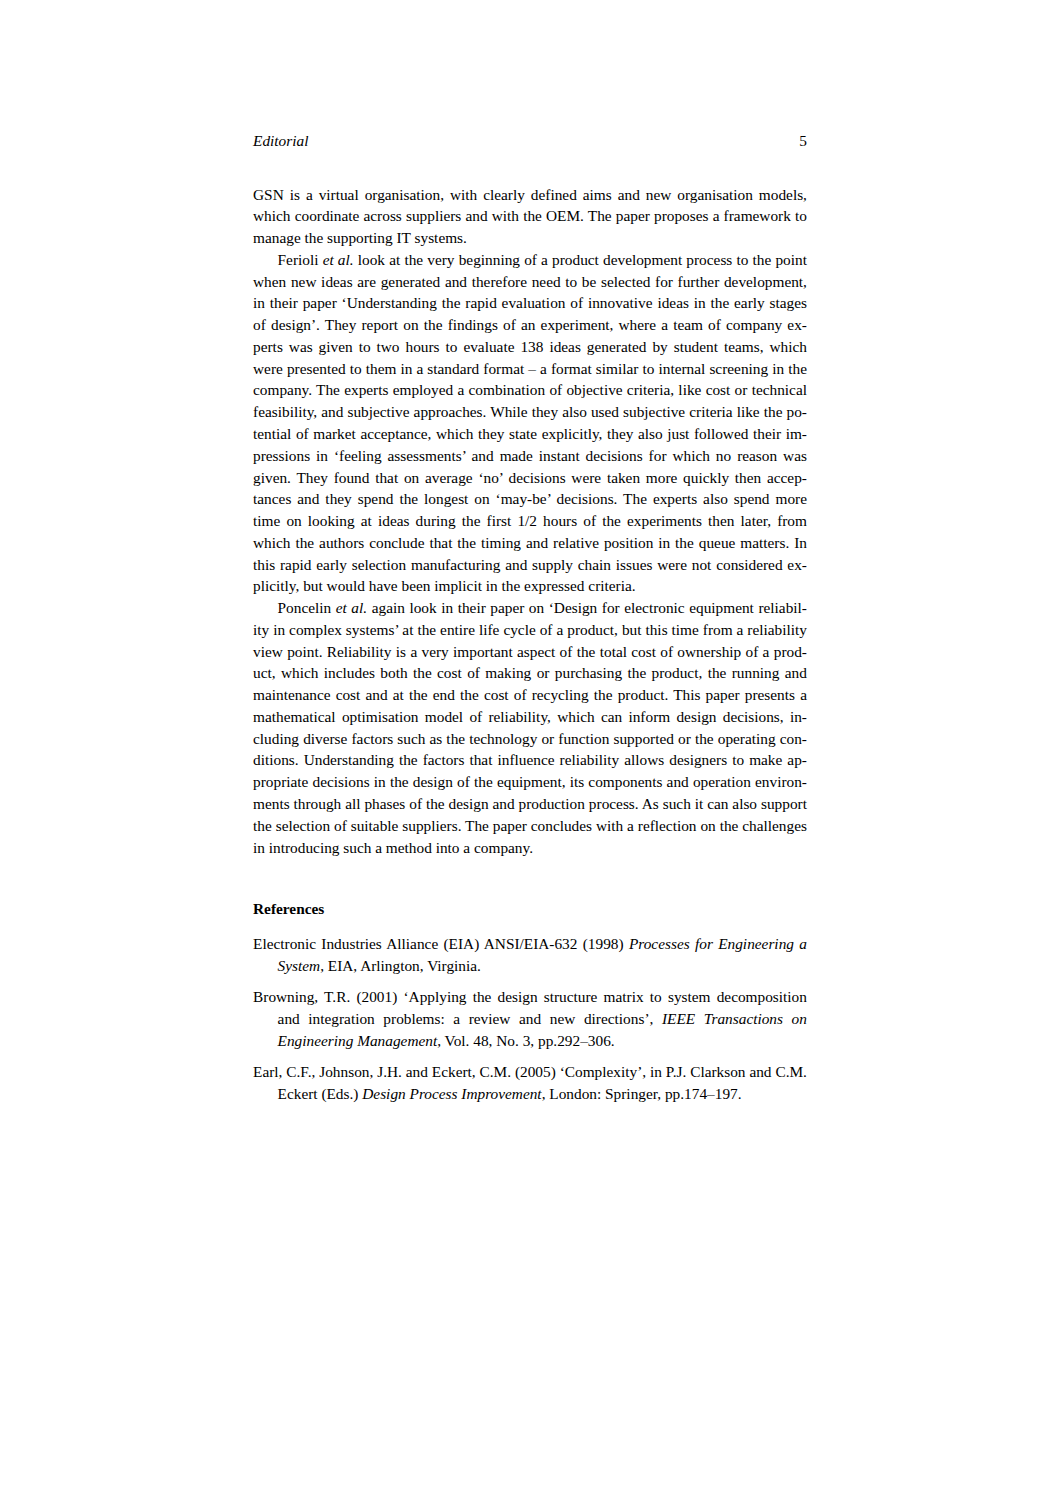Editorial 5
GSN is a virtual organisation, with clearly defined aims and new organisation models, which coordinate across suppliers and with the OEM. The paper proposes a framework to manage the supporting IT systems.
Ferioli et al. look at the very beginning of a product development process to the point when new ideas are generated and therefore need to be selected for further development, in their paper ‘Understanding the rapid evaluation of innovative ideas in the early stages of design’. They report on the findings of an experiment, where a team of company experts was given to two hours to evaluate 138 ideas generated by student teams, which were presented to them in a standard format – a format similar to internal screening in the company. The experts employed a combination of objective criteria, like cost or technical feasibility, and subjective approaches. While they also used subjective criteria like the potential of market acceptance, which they state explicitly, they also just followed their impressions in ‘feeling assessments’ and made instant decisions for which no reason was given. They found that on average ‘no’ decisions were taken more quickly then acceptances and they spend the longest on ‘may-be’ decisions. The experts also spend more time on looking at ideas during the first 1/2 hours of the experiments then later, from which the authors conclude that the timing and relative position in the queue matters. In this rapid early selection manufacturing and supply chain issues were not considered explicitly, but would have been implicit in the expressed criteria.
Poncelin et al. again look in their paper on ‘Design for electronic equipment reliability in complex systems’ at the entire life cycle of a product, but this time from a reliability view point. Reliability is a very important aspect of the total cost of ownership of a product, which includes both the cost of making or purchasing the product, the running and maintenance cost and at the end the cost of recycling the product. This paper presents a mathematical optimisation model of reliability, which can inform design decisions, including diverse factors such as the technology or function supported or the operating conditions. Understanding the factors that influence reliability allows designers to make appropriate decisions in the design of the equipment, its components and operation environments through all phases of the design and production process. As such it can also support the selection of suitable suppliers. The paper concludes with a reflection on the challenges in introducing such a method into a company.
References
Electronic Industries Alliance (EIA) ANSI/EIA-632 (1998) Processes for Engineering a System, EIA, Arlington, Virginia.
Browning, T.R. (2001) ‘Applying the design structure matrix to system decomposition and integration problems: a review and new directions’, IEEE Transactions on Engineering Management, Vol. 48, No. 3, pp.292–306.
Earl, C.F., Johnson, J.H. and Eckert, C.M. (2005) ‘Complexity’, in P.J. Clarkson and C.M. Eckert (Eds.) Design Process Improvement, London: Springer, pp.174–197.